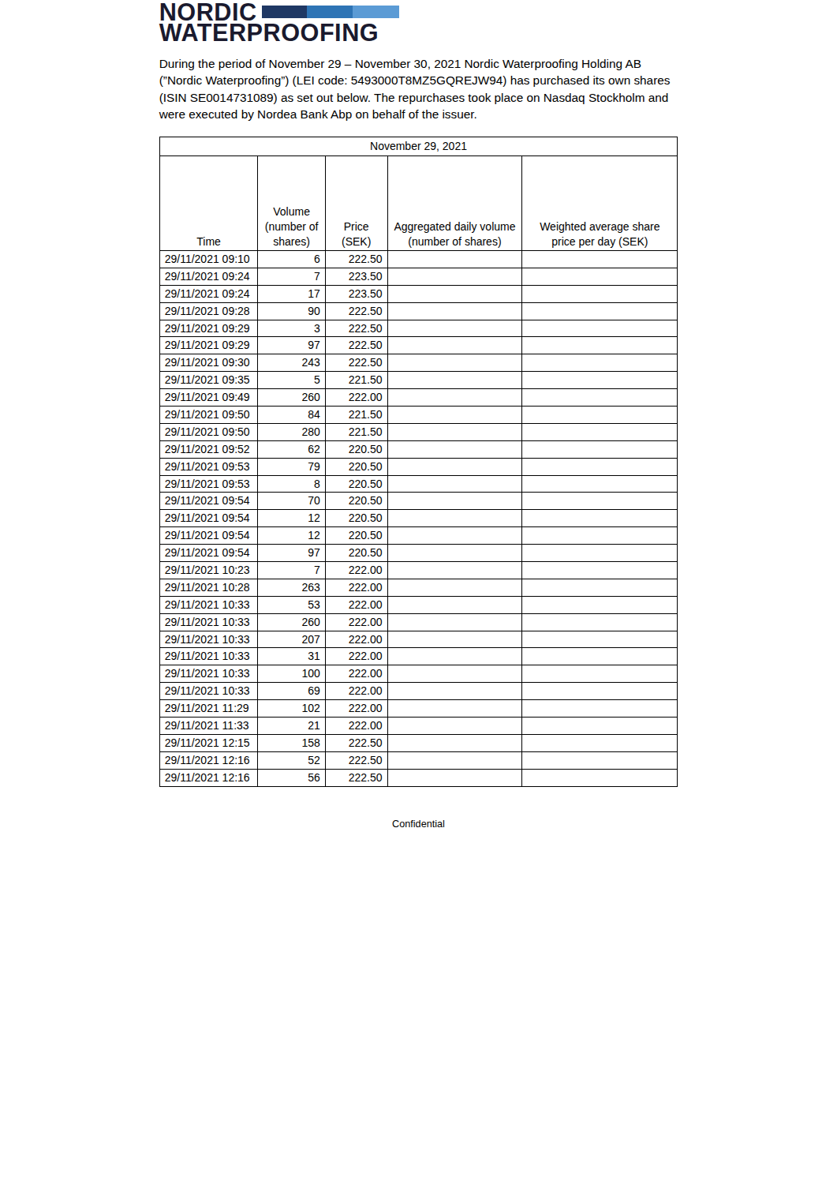NORDIC
WATERPROOFING
During the period of November 29 – November 30, 2021 Nordic Waterproofing Holding AB (”Nordic Waterproofing”) (LEI code: 5493000T8MZ5GQREJW94) has purchased its own shares (ISIN SE0014731089) as set out below. The repurchases took place on Nasdaq Stockholm and were executed by Nordea Bank Abp on behalf of the issuer.
| November 29, 2021 |
| Time | Volume (number of shares) | Price (SEK) | Aggregated daily volume (number of shares) | Weighted average share price per day (SEK) |
| 29/11/2021 09:10 | 6 | 222.50 | | |
| 29/11/2021 09:24 | 7 | 223.50 | | |
| 29/11/2021 09:24 | 17 | 223.50 | | |
| 29/11/2021 09:28 | 90 | 222.50 | | |
| 29/11/2021 09:29 | 3 | 222.50 | | |
| 29/11/2021 09:29 | 97 | 222.50 | | |
| 29/11/2021 09:30 | 243 | 222.50 | | |
| 29/11/2021 09:35 | 5 | 221.50 | | |
| 29/11/2021 09:49 | 260 | 222.00 | | |
| 29/11/2021 09:50 | 84 | 221.50 | | |
| 29/11/2021 09:50 | 280 | 221.50 | | |
| 29/11/2021 09:52 | 62 | 220.50 | | |
| 29/11/2021 09:53 | 79 | 220.50 | | |
| 29/11/2021 09:53 | 8 | 220.50 | | |
| 29/11/2021 09:54 | 70 | 220.50 | | |
| 29/11/2021 09:54 | 12 | 220.50 | | |
| 29/11/2021 09:54 | 12 | 220.50 | | |
| 29/11/2021 09:54 | 97 | 220.50 | | |
| 29/11/2021 10:23 | 7 | 222.00 | | |
| 29/11/2021 10:28 | 263 | 222.00 | | |
| 29/11/2021 10:33 | 53 | 222.00 | | |
| 29/11/2021 10:33 | 260 | 222.00 | | |
| 29/11/2021 10:33 | 207 | 222.00 | | |
| 29/11/2021 10:33 | 31 | 222.00 | | |
| 29/11/2021 10:33 | 100 | 222.00 | | |
| 29/11/2021 10:33 | 69 | 222.00 | | |
| 29/11/2021 11:29 | 102 | 222.00 | | |
| 29/11/2021 11:33 | 21 | 222.00 | | |
| 29/11/2021 12:15 | 158 | 222.50 | | |
| 29/11/2021 12:16 | 52 | 222.50 | | |
| 29/11/2021 12:16 | 56 | 222.50 | | |
Confidential